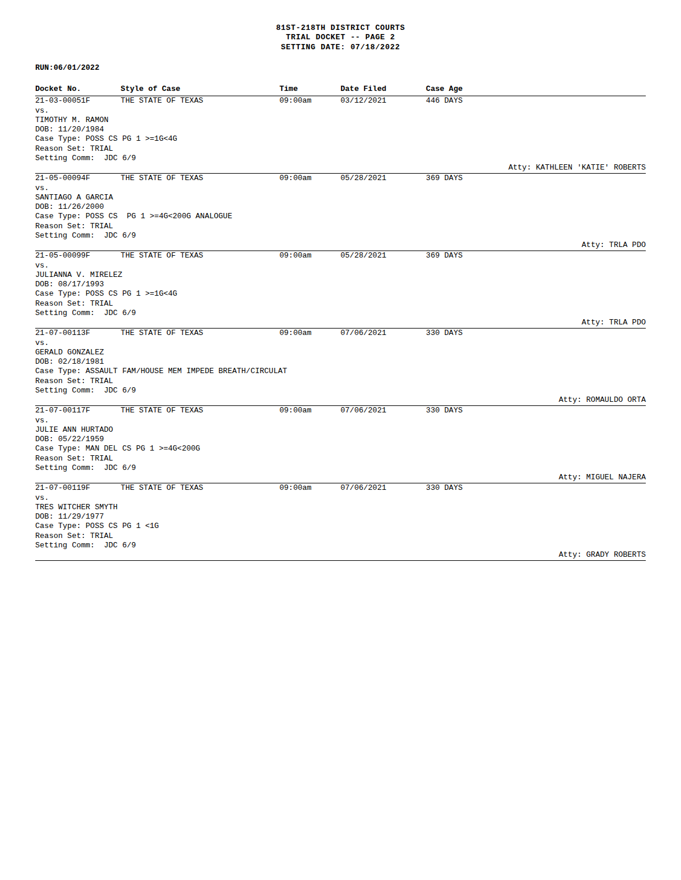81ST-218TH DISTRICT COURTS
TRIAL DOCKET -- PAGE 2
SETTING DATE: 07/18/2022
RUN:06/01/2022
| Docket No. | Style of Case | Time | Date Filed | Case Age |
| --- | --- | --- | --- | --- |
| 21-03-00051F | THE STATE OF TEXAS | 09:00am | 03/12/2021 | 446 DAYS |
| vs. |
| TIMOTHY M. RAMON |
| DOB: 11/20/1984 |
| Case Type: POSS CS PG 1 >=1G<4G |
| Reason Set: TRIAL |
| Setting Comm: JDC 6/9 |
| Atty: KATHLEEN 'KATIE' ROBERTS |
| 21-05-00094F | THE STATE OF TEXAS | 09:00am | 05/28/2021 | 369 DAYS |
| vs. |
| SANTIAGO A GARCIA |
| DOB: 11/26/2000 |
| Case Type: POSS CS PG 1 >=4G<200G ANALOGUE |
| Reason Set: TRIAL |
| Setting Comm: JDC 6/9 |
| Atty: TRLA PDO |
| 21-05-00099F | THE STATE OF TEXAS | 09:00am | 05/28/2021 | 369 DAYS |
| vs. |
| JULIANNA V. MIRELEZ |
| DOB: 08/17/1993 |
| Case Type: POSS CS PG 1 >=1G<4G |
| Reason Set: TRIAL |
| Setting Comm: JDC 6/9 |
| Atty: TRLA PDO |
| 21-07-00113F | THE STATE OF TEXAS | 09:00am | 07/06/2021 | 330 DAYS |
| vs. |
| GERALD GONZALEZ |
| DOB: 02/18/1981 |
| Case Type: ASSAULT FAM/HOUSE MEM IMPEDE BREATH/CIRCULAT |
| Reason Set: TRIAL |
| Setting Comm: JDC 6/9 |
| Atty: ROMAULDO ORTA |
| 21-07-00117F | THE STATE OF TEXAS | 09:00am | 07/06/2021 | 330 DAYS |
| vs. |
| JULIE ANN HURTADO |
| DOB: 05/22/1959 |
| Case Type: MAN DEL CS PG 1 >=4G<200G |
| Reason Set: TRIAL |
| Setting Comm: JDC 6/9 |
| Atty: MIGUEL NAJERA |
| 21-07-00119F | THE STATE OF TEXAS | 09:00am | 07/06/2021 | 330 DAYS |
| vs. |
| TRES WITCHER SMYTH |
| DOB: 11/29/1977 |
| Case Type: POSS CS PG 1 <1G |
| Reason Set: TRIAL |
| Setting Comm: JDC 6/9 |
| Atty: GRADY ROBERTS |